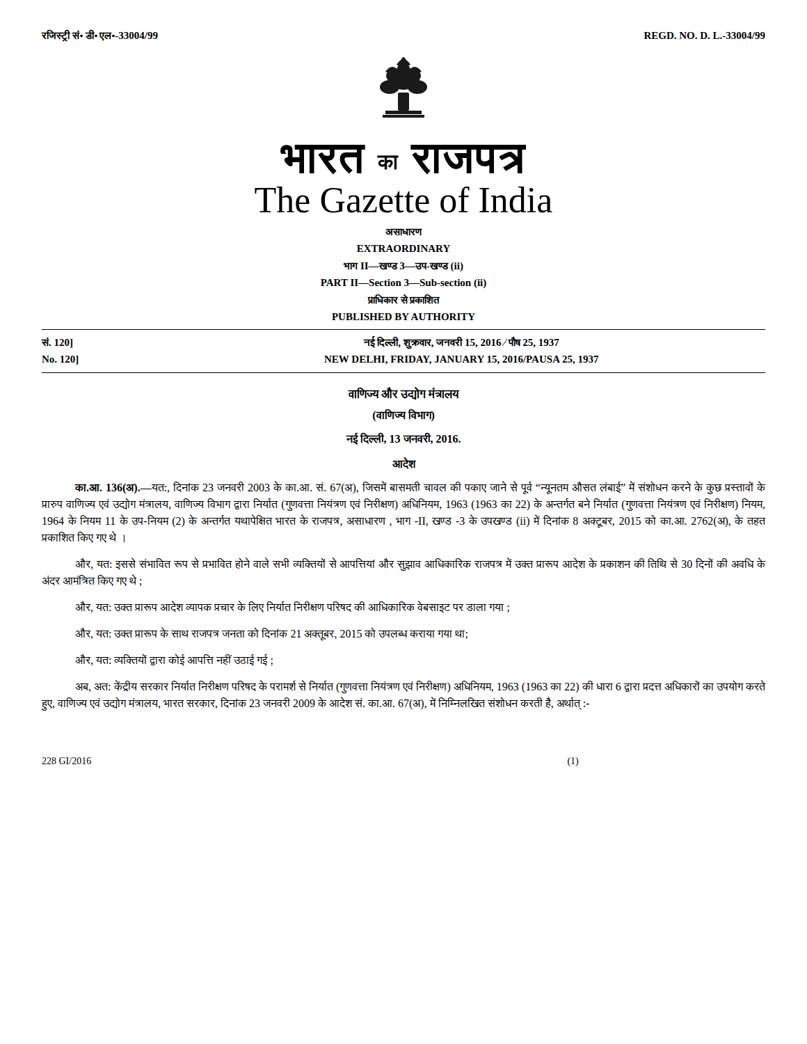रजिस्ट्री सं॰ डी॰ एल॰-33004/99
REGD. NO. D. L.-33004/99
भारत का राजपत्र
The Gazette of India
असाधारण
EXTRAORDINARY
भाग II—खण्ड 3—उप-खण्ड (ii)
PART II—Section 3—Sub-section (ii)
प्राधिकार से प्रकाशित
PUBLISHED BY AUTHORITY
| सं. 120] | नई दिल्ली, शुक्रवार, जनवरी 15, 2016 ⁄ पौष 25, 1937 |
| No. 120] | NEW DELHI, FRIDAY, JANUARY 15, 2016/PAUSA 25, 1937 |
वाणिज्य और उद्योग मंत्रालय
(वाणिज्य विभाग)
नई दिल्ली, 13 जनवरी, 2016.
आदेश
का.आ. 136(अ).—यत:, दिनांक 23 जनवरी 2003 के का.आ. सं. 67(अ), जिसमें बासमती चावल की पकाए जाने से पूर्व “न्यूनतम औसत लंबाई” में संशोधन करने के कुछ प्रस्तावों के प्रारुप वाणिज्य एवं उद्योग मंत्रालय, वाणिज्य विभाग द्वारा निर्यात (गुणवत्ता नियंत्रण एवं निरीक्षण) अधिनियम, 1963 (1963 का 22) के अन्तर्गत बने निर्यात (गुणवत्ता नियंत्रण एवं निरीक्षण) नियम, 1964 के नियम 11 के उप-नियम (2) के अन्तर्गत यथापेक्षित भारत के राजपत्र, असाधारण , भाग -II, खण्ड -3 के उपखण्ड (ii) में दिनांक 8 अक्टूबर, 2015 को का.आ. 2762(अ), के तहत प्रकाशित किए गए थे ।
और, यत: इससे संभावित रूप से प्रभावित होने वाले सभी व्यक्तियों से आपत्तियां और सुझाव आधिकारिक राजपत्र में उक्त प्रारूप आदेश के प्रकाशन की तिथि से 30 दिनों की अवधि के अंदर आमंत्रित किए गए थे ;
और, यत: उक्त प्रारूप आदेश व्यापक प्रचार के लिए निर्यात निरीक्षण परिषद की आधिकारिक वेबसाइट पर डाला गया ;
और, यत: उक्त प्रारूप के साथ राजपत्र जनता को दिनांक 21 अक्तूबर, 2015 को उपलब्ध कराया गया था;
और, यत: व्यक्तियों द्वारा कोई आपत्ति नहीं उठाई गई ;
अब, अत: केंद्रीय सरकार निर्यात निरीक्षण परिषद के परामर्श से निर्यात (गुणवत्ता नियंत्रण एवं निरीक्षण) अधिनियम, 1963 (1963 का 22) की धारा 6 द्वारा प्रदत्त अधिकारों का उपयोग करते हुए, वाणिज्य एवं उद्योग मंत्रालय, भारत सरकार, दिनांक 23 जनवरी 2009 के आदेश सं. का.आ. 67(अ), में निम्निलखित संशोधन करती है, अर्थात् :-
228 GI/2016
(1)